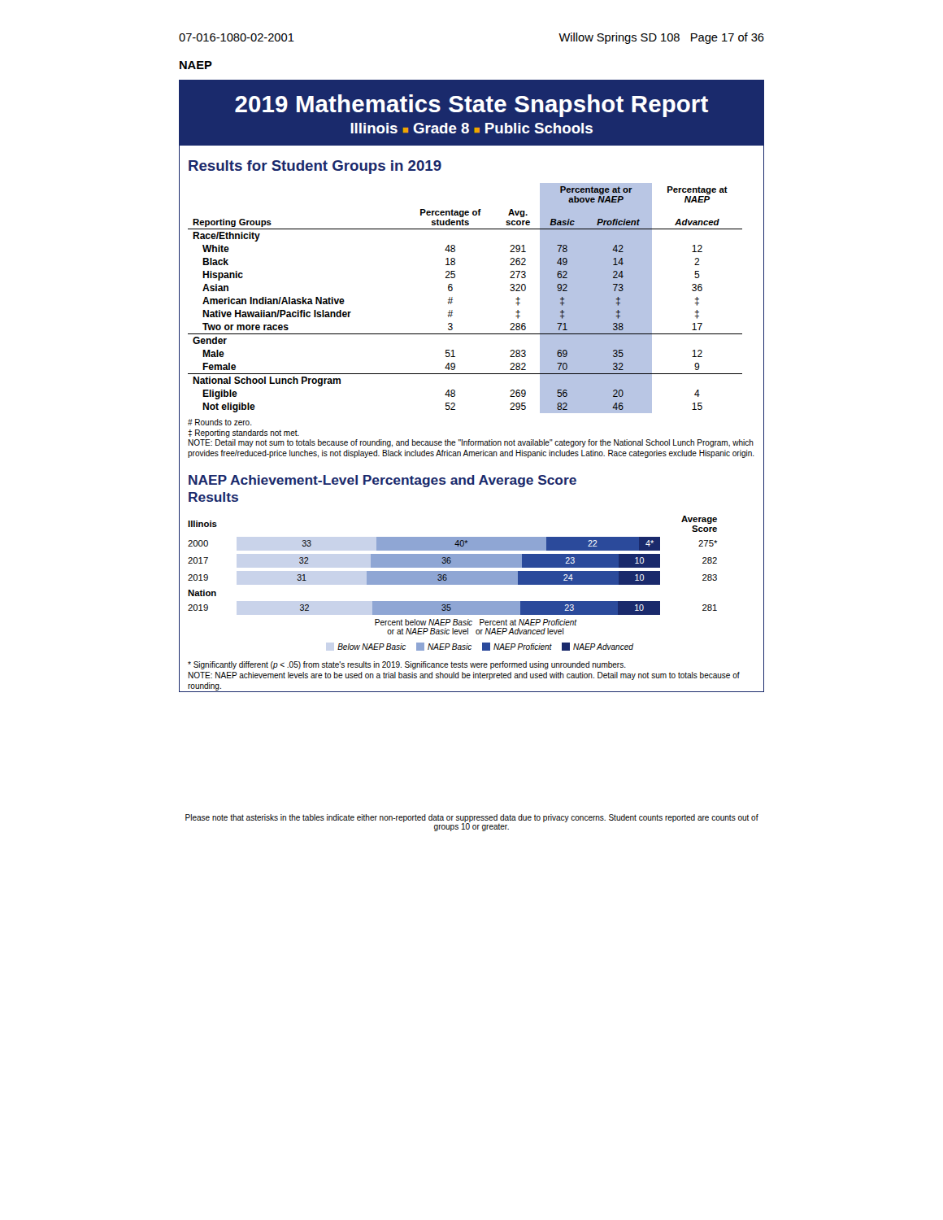07-016-1080-02-2001
Willow Springs SD 108 Page 17 of 36
NAEP
2019 Mathematics State Snapshot Report
Illinois ■ Grade 8 ■ Public Schools
Results for Student Groups in 2019
| | | | Percentage at or above NAEP | Percentage at NAEP |
| --- | --- | --- | --- | --- |
| Reporting Groups | Percentage of students | Avg. score | Basic | Proficient | Advanced |
| Race/Ethnicity | | | | | |
| White | 48 | 291 | 78 | 42 | 12 |
| Black | 18 | 262 | 49 | 14 | 2 |
| Hispanic | 25 | 273 | 62 | 24 | 5 |
| Asian | 6 | 320 | 92 | 73 | 36 |
| American Indian/Alaska Native | # | ‡ | ‡ | ‡ | ‡ |
| Native Hawaiian/Pacific Islander | # | ‡ | ‡ | ‡ | ‡ |
| Two or more races | 3 | 286 | 71 | 38 | 17 |
| Gender | | | | | |
| Male | 51 | 283 | 69 | 35 | 12 |
| Female | 49 | 282 | 70 | 32 | 9 |
| National School Lunch Program | | | | | |
| Eligible | 48 | 269 | 56 | 20 | 4 |
| Not eligible | 52 | 295 | 82 | 46 | 15 |
# Rounds to zero.
‡ Reporting standards not met.
NOTE: Detail may not sum to totals because of rounding, and because the "Information not available" category for the National School Lunch Program, which provides free/reduced-price lunches, is not displayed. Black includes African American and Hispanic includes Latino. Race categories exclude Hispanic origin.
NAEP Achievement-Level Percentages and Average Score
Results
| Illinois | | Average Score |
| 2000 | 33 40* 22 4* | 275* |
| 2017 | 32 36 23 10 | 282 |
| 2019 | 31 36 24 10 | 283 |
| Nation | | |
| 2019 | 32 35 23 10 | 281 |
Percent below NAEP Basic Percent at NAEP Proficient
or at NAEP Basic level or NAEP Advanced level
Below NAEP Basic NAEP Basic NAEP Proficient NAEP Advanced
* Significantly different (p < .05) from state's results in 2019. Significance tests were performed using unrounded numbers.
NOTE: NAEP achievement levels are to be used on a trial basis and should be interpreted and used with caution. Detail may not sum to totals because of rounding.
Please note that asterisks in the tables indicate either non-reported data or suppressed data due to privacy concerns. Student counts reported are counts out of groups 10 or greater.